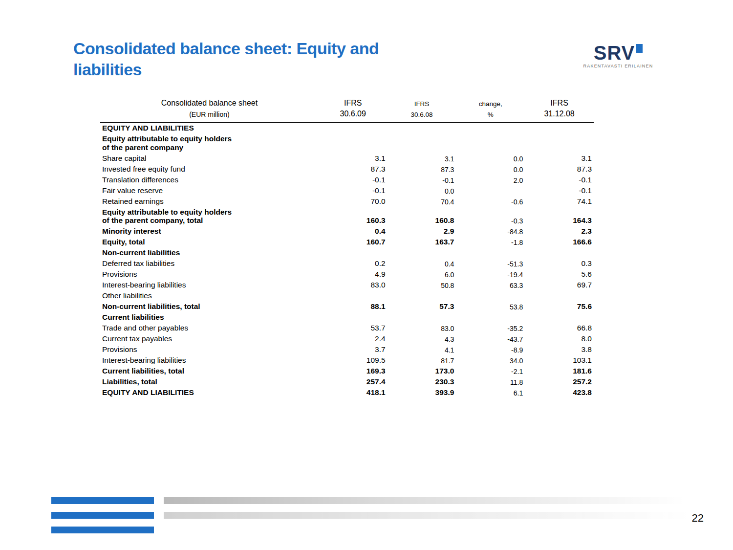Consolidated balance sheet: Equity and
liabilities
SRV
RAKENTAVASTI ERILAINEN
| Consolidated balance sheet | IFRS | IFRS | change, | IFRS |
| --- | --- | --- | --- | --- |
| (EUR million) | 30.6.09 | 30.6.08 | % | 31.12.08 |
| EQUITY AND LIABILITIES | | | | |
| Equity attributable to equity holders of the parent company | | | | |
| Share capital | 3.1 | 3.1 | 0.0 | 3.1 |
| Invested free equity fund | 87.3 | 87.3 | 0.0 | 87.3 |
| Translation differences | -0.1 | -0.1 | 2.0 | -0.1 |
| Fair value reserve | -0.1 | 0.0 | | -0.1 |
| Retained earnings | 70.0 | 70.4 | -0.6 | 74.1 |
| Equity attributable to equity holders of the parent company, total | 160.3 | 160.8 | -0.3 | 164.3 |
| Minority interest | 0.4 | 2.9 | -84.8 | 2.3 |
| Equity, total | 160.7 | 163.7 | -1.8 | 166.6 |
| Non-current liabilities | | | | |
| Deferred tax liabilities | 0.2 | 0.4 | -51.3 | 0.3 |
| Provisions | 4.9 | 6.0 | -19.4 | 5.6 |
| Interest-bearing liabilities | 83.0 | 50.8 | 63.3 | 69.7 |
| Other liabilities | | | | |
| Non-current liabilities, total | 88.1 | 57.3 | 53.8 | 75.6 |
| Current liabilities | | | | |
| Trade and other payables | 53.7 | 83.0 | -35.2 | 66.8 |
| Current tax payables | 2.4 | 4.3 | -43.7 | 8.0 |
| Provisions | 3.7 | 4.1 | -8.9 | 3.8 |
| Interest-bearing liabilities | 109.5 | 81.7 | 34.0 | 103.1 |
| Current liabilities, total | 169.3 | 173.0 | -2.1 | 181.6 |
| Liabilities, total | 257.4 | 230.3 | 11.8 | 257.2 |
| EQUITY AND LIABILITIES | 418.1 | 393.9 | 6.1 | 423.8 |
22